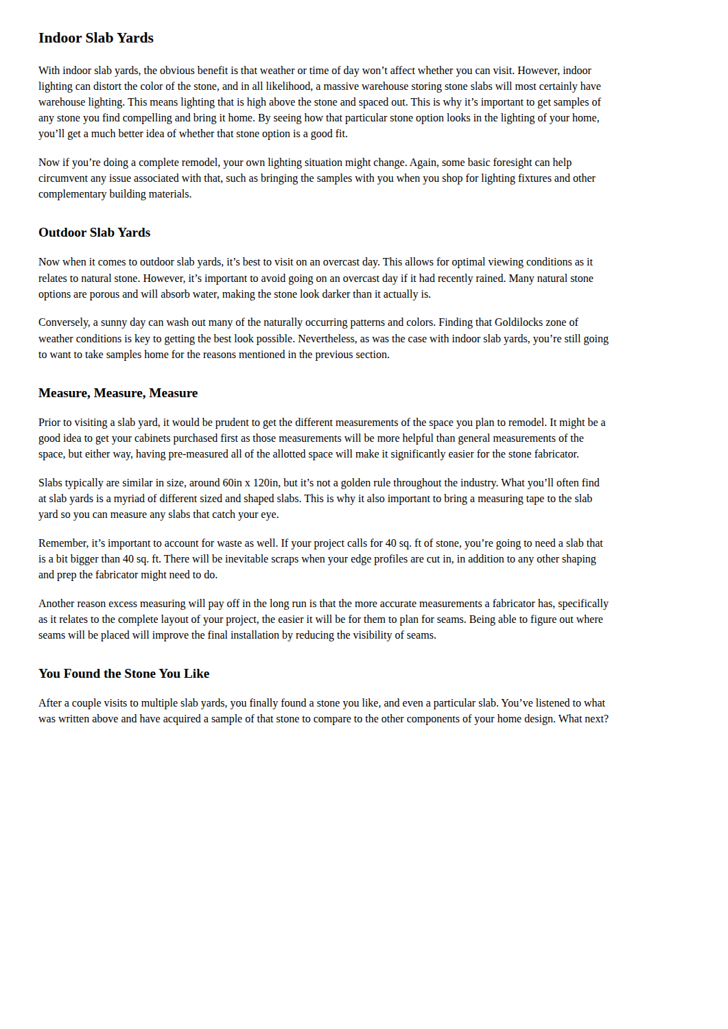Indoor Slab Yards
With indoor slab yards, the obvious benefit is that weather or time of day won’t affect whether you can visit. However, indoor lighting can distort the color of the stone, and in all likelihood, a massive warehouse storing stone slabs will most certainly have warehouse lighting. This means lighting that is high above the stone and spaced out. This is why it’s important to get samples of any stone you find compelling and bring it home. By seeing how that particular stone option looks in the lighting of your home, you’ll get a much better idea of whether that stone option is a good fit.
Now if you’re doing a complete remodel, your own lighting situation might change. Again, some basic foresight can help circumvent any issue associated with that, such as bringing the samples with you when you shop for lighting fixtures and other complementary building materials.
Outdoor Slab Yards
Now when it comes to outdoor slab yards, it’s best to visit on an overcast day. This allows for optimal viewing conditions as it relates to natural stone. However, it’s important to avoid going on an overcast day if it had recently rained. Many natural stone options are porous and will absorb water, making the stone look darker than it actually is.
Conversely, a sunny day can wash out many of the naturally occurring patterns and colors. Finding that Goldilocks zone of weather conditions is key to getting the best look possible. Nevertheless, as was the case with indoor slab yards, you’re still going to want to take samples home for the reasons mentioned in the previous section.
Measure, Measure, Measure
Prior to visiting a slab yard, it would be prudent to get the different measurements of the space you plan to remodel. It might be a good idea to get your cabinets purchased first as those measurements will be more helpful than general measurements of the space, but either way, having pre-measured all of the allotted space will make it significantly easier for the stone fabricator.
Slabs typically are similar in size, around 60in x 120in, but it’s not a golden rule throughout the industry. What you’ll often find at slab yards is a myriad of different sized and shaped slabs. This is why it also important to bring a measuring tape to the slab yard so you can measure any slabs that catch your eye.
Remember, it’s important to account for waste as well. If your project calls for 40 sq. ft of stone, you’re going to need a slab that is a bit bigger than 40 sq. ft. There will be inevitable scraps when your edge profiles are cut in, in addition to any other shaping and prep the fabricator might need to do.
Another reason excess measuring will pay off in the long run is that the more accurate measurements a fabricator has, specifically as it relates to the complete layout of your project, the easier it will be for them to plan for seams. Being able to figure out where seams will be placed will improve the final installation by reducing the visibility of seams.
You Found the Stone You Like
After a couple visits to multiple slab yards, you finally found a stone you like, and even a particular slab. You’ve listened to what was written above and have acquired a sample of that stone to compare to the other components of your home design. What next?